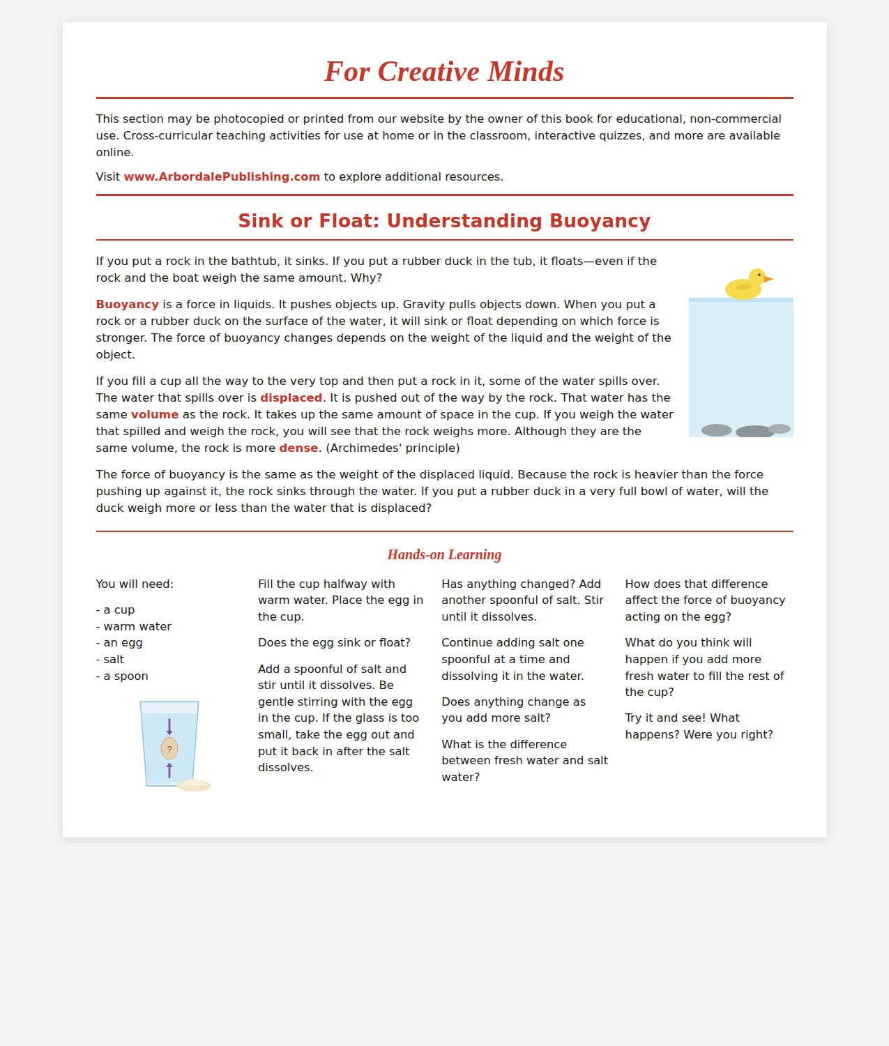For Creative Minds
This section may be photocopied or printed from our website by the owner of this book for educational, non-commercial use. Cross-curricular teaching activities for use at home or in the classroom, interactive quizzes, and more are available online.
Visit www.ArbordalePublishing.com to explore additional resources.
Sink or Float: Understanding Buoyancy
If you put a rock in the bathtub, it sinks. If you put a rubber duck in the tub, it floats—even if the rock and the boat weigh the same amount. Why?
Buoyancy is a force in liquids. It pushes objects up. Gravity pulls objects down. When you put a rock or a rubber duck on the surface of the water, it will sink or float depending on which force is stronger. The force of buoyancy changes depends on the weight of the liquid and the weight of the object.
If you fill a cup all the way to the very top and then put a rock in it, some of the water spills over. The water that spills over is displaced. It is pushed out of the way by the rock. That water has the same volume as the rock. It takes up the same amount of space in the cup. If you weigh the water that spilled and weigh the rock, you will see that the rock weighs more. Although they are the same volume, the rock is more dense. (Archimedes' principle)
The force of buoyancy is the same as the weight of the displaced liquid. Because the rock is heavier than the force pushing up against it, the rock sinks through the water. If you put a rubber duck in a very full bowl of water, will the duck weigh more or less than the water that is displaced?
Hands-on Learning
You will need:
a cup
warm water
an egg
salt
a spoon
?
Fill the cup halfway with warm water. Place the egg in the cup.
Does the egg sink or float?
Add a spoonful of salt and stir until it dissolves. Be gentle stirring with the egg in the cup. If the glass is too small, take the egg out and put it back in after the salt dissolves.
Has anything changed? Add another spoonful of salt. Stir until it dissolves.
Continue adding salt one spoonful at a time and dissolving it in the water.
Does anything change as you add more salt?
What is the difference between fresh water and salt water?
How does that difference affect the force of buoyancy acting on the egg?
What do you think will happen if you add more fresh water to fill the rest of the cup?
Try it and see! What happens? Were you right?